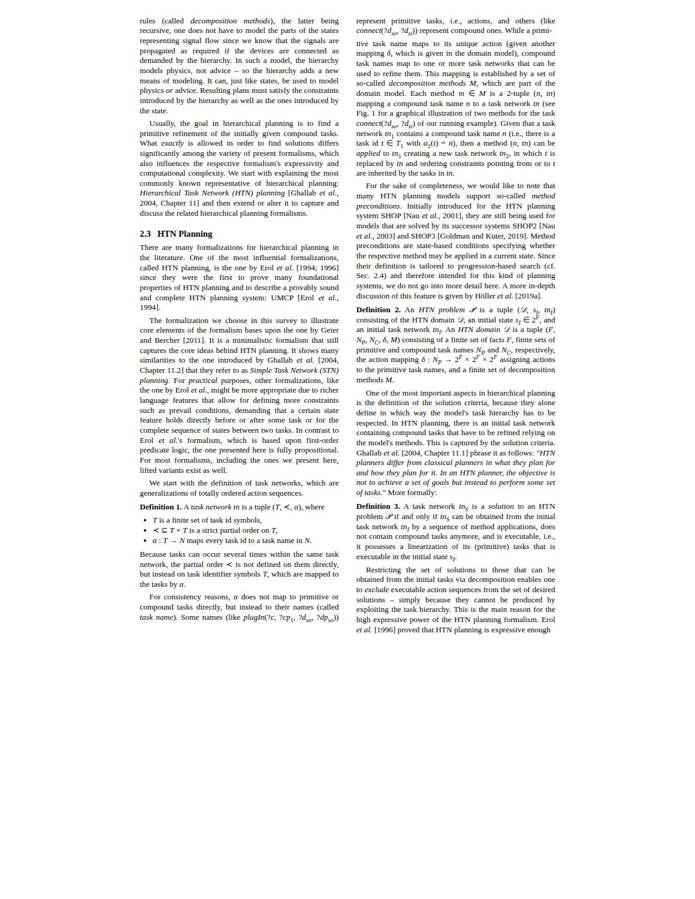rules (called decomposition methods), the latter being recursive, one does not have to model the parts of the states representing signal flow since we know that the signals are propagated as required if the devices are connected as demanded by the hierarchy. In such a model, the hierarchy models physics, not advice – so the hierarchy adds a new means of modeling. It can, just like states, be used to model physics or advice. Resulting plans must satisfy the constraints introduced by the hierarchy as well as the ones introduced by the state.
Usually, the goal in hierarchical planning is to find a primitive refinement of the initially given compound tasks. What exactly is allowed in order to find solutions differs significantly among the variety of present formalisms, which also influences the respective formalism's expressivity and computational complexity. We start with explaining the most commonly known representative of hierarchical planning: Hierarchical Task Network (HTN) planning [Ghallab et al., 2004, Chapter 11] and then extend or alter it to capture and discuss the related hierarchical planning formalisms.
2.3 HTN Planning
There are many formalizations for hierarchical planning in the literature. One of the most influential formalizations, called HTN planning, is the one by Erol et al. [1994; 1996] since they were the first to prove many foundational properties of HTN planning and to describe a provably sound and complete HTN planning system: UMCP [Erol et al., 1994].
The formalization we choose in this survey to illustrate core elements of the formalism bases upon the one by Geier and Bercher [2011]. It is a minimalistic formalism that still captures the core ideas behind HTN planning. It shows many similarities to the one introduced by Ghallab et al. [2004, Chapter 11.2] that they refer to as Simple Task Network (STN) planning. For practical purposes, other formalizations, like the one by Erol et al., might be more appropriate due to richer language features that allow for defining more constraints such as prevail conditions, demanding that a certain state feature holds directly before or after some task or for the complete sequence of states between two tasks. In contrast to Erol et al.'s formalism, which is based upon first-order predicate logic, the one presented here is fully propositional. For most formalisms, including the ones we present here, lifted variants exist as well.
We start with the definition of task networks, which are generalizations of totally ordered action sequences.
Definition 1. A task network tn is a tuple (T, ≺, α), where
T is a finite set of task id symbols,
≺ ⊆ T × T is a strict partial order on T,
α : T → N maps every task id to a task name in N.
Because tasks can occur several times within the same task network, the partial order ≺ is not defined on them directly, but instead on task identifier symbols T, which are mapped to the tasks by α.
For consistency reasons, α does not map to primitive or compound tasks directly, but instead to their names (called task name). Some names (like plugIn(?c, ?cp1, ?dso, ?dpso)) represent primitive tasks, i.e., actions, and others (like connect(?dso, ?dsi)) represent compound ones. While a primi-
tive task name maps to its unique action (given another mapping δ, which is given in the domain model), compound task names map to one or more task networks that can be used to refine them. This mapping is established by a set of so-called decomposition methods M, which are part of the domain model. Each method m ∈ M is a 2-tuple (n, tn) mapping a compound task name n to a task network tn (see Fig. 1 for a graphical illustration of two methods for the task connect(?dso, ?dsi) of our running example). Given that a task network tn1 contains a compound task name n (i.e., there is a task id t ∈ T1 with α1(t) = n), then a method (n, tn) can be applied to tn1 creating a new task network tn2, in which t is replaced by tn and ordering constraints pointing from or to t are inherited by the tasks in tn.
For the sake of completeness, we would like to note that many HTN planning models support so-called method preconditions. Initially introduced for the HTN planning system SHOP [Nau et al., 2001], they are still being used for models that are solved by its successor systems SHOP2 [Nau et al., 2003] and SHOP3 [Goldman and Kuter, 2019]. Method preconditions are state-based conditions specifying whether the respective method may be applied in a current state. Since their definition is tailored to progression-based search (cf. Sec. 2.4) and therefore intended for this kind of planning systems, we do not go into more detail here. A more in-depth discussion of this feature is given by Höller et al. [2019a].
Definition 2. An HTN problem 𝒫 is a tuple (𝒟, sI, tnI) consisting of the HTN domain 𝒟, an initial state sI ∈ 2F, and an initial task network tnI. An HTN domain 𝒟 is a tuple (F, NP, NC, δ, M) consisting of a finite set of facts F, finite sets of primitive and compound task names NP and NC, respectively, the action mapping δ : NP → 2F × 2F × 2F assigning actions to the primitive task names, and a finite set of decomposition methods M.
One of the most important aspects in hierarchical planning is the definition of the solution criteria, because they alone define in which way the model's task hierarchy has to be respected. In HTN planning, there is an initial task network containing compound tasks that have to be refined relying on the model's methods. This is captured by the solution criteria. Ghallab et al. [2004, Chapter 11.1] phrase it as follows: "HTN planners differ from classical planners in what they plan for and how they plan for it. In an HTN planner, the objective is not to achieve a set of goals but instead to perform some set of tasks." More formally:
Definition 3. A task network tnS is a solution to an HTN problem 𝒫 if and only if tnS can be obtained from the initial task network tnI by a sequence of method applications, does not contain compound tasks anymore, and is executable, i.e., it possesses a linearization of its (primitive) tasks that is executable in the initial state sI.
Restricting the set of solutions to those that can be obtained from the initial tasks via decomposition enables one to exclude executable action sequences from the set of desired solutions – simply because they cannot be produced by exploiting the task hierarchy. This is the main reason for the high expressive power of the HTN planning formalism. Erol et al. [1996] proved that HTN planning is expressive enough